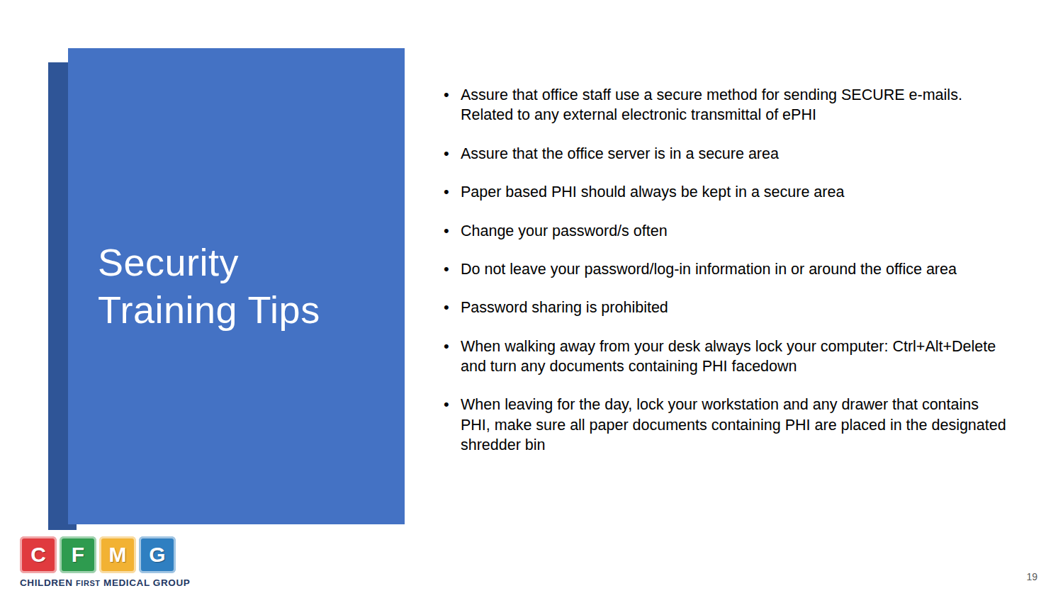Security
Training Tips
Assure that office staff use a secure method for sending SECURE e-mails. Related to any external electronic transmittal of ePHI
Assure that the office server is in a secure area
Paper based PHI should always be kept in a secure area
Change your password/s often
Do not leave your password/log-in information in or around the office area
Password sharing is prohibited
When walking away from your desk always lock your computer: Ctrl+Alt+Delete and turn any documents containing PHI facedown
When leaving for the day, lock your workstation and any drawer that contains PHI, make sure all paper documents containing PHI are placed in the designated shredder bin
C
F
M
G
CHILDREN FIRST MEDICAL GROUP
19